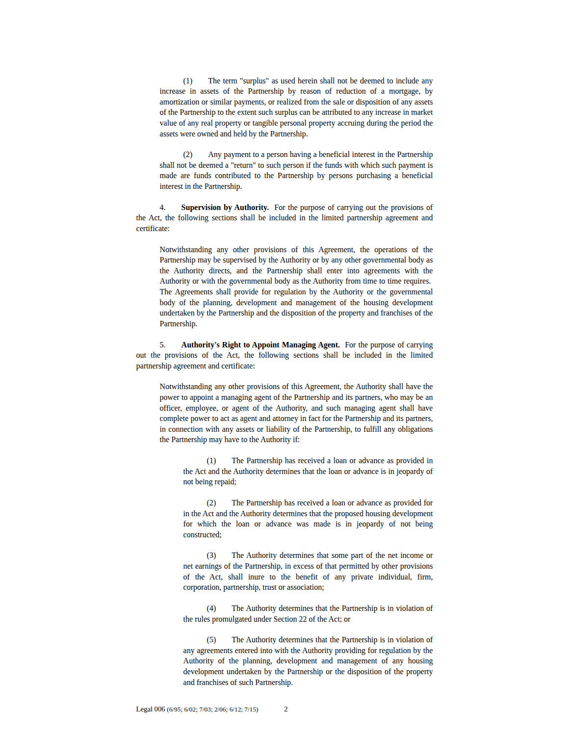(1)  The term "surplus" as used herein shall not be deemed to include any increase in assets of the Partnership by reason of reduction of a mortgage, by amortization or similar payments, or realized from the sale or disposition of any assets of the Partnership to the extent such surplus can be attributed to any increase in market value of any real property or tangible personal property accruing during the period the assets were owned and held by the Partnership.
(2)  Any payment to a person having a beneficial interest in the Partnership shall not be deemed a "return" to such person if the funds with which such payment is made are funds contributed to the Partnership by persons purchasing a beneficial interest in the Partnership.
4.  Supervision by Authority. For the purpose of carrying out the provisions of the Act, the following sections shall be included in the limited partnership agreement and certificate:
Notwithstanding any other provisions of this Agreement, the operations of the Partnership may be supervised by the Authority or by any other governmental body as the Authority directs, and the Partnership shall enter into agreements with the Authority or with the governmental body as the Authority from time to time requires. The Agreements shall provide for regulation by the Authority or the governmental body of the planning, development and management of the housing development undertaken by the Partnership and the disposition of the property and franchises of the Partnership.
5.  Authority's Right to Appoint Managing Agent. For the purpose of carrying out the provisions of the Act, the following sections shall be included in the limited partnership agreement and certificate:
Notwithstanding any other provisions of this Agreement, the Authority shall have the power to appoint a managing agent of the Partnership and its partners, who may be an officer, employee, or agent of the Authority, and such managing agent shall have complete power to act as agent and attorney in fact for the Partnership and its partners, in connection with any assets or liability of the Partnership, to fulfill any obligations the Partnership may have to the Authority if:
(1)  The Partnership has received a loan or advance as provided in the Act and the Authority determines that the loan or advance is in jeopardy of not being repaid;
(2)  The Partnership has received a loan or advance as provided for in the Act and the Authority determines that the proposed housing development for which the loan or advance was made is in jeopardy of not being constructed;
(3)  The Authority determines that some part of the net income or net earnings of the Partnership, in excess of that permitted by other provisions of the Act, shall inure to the benefit of any private individual, firm, corporation, partnership, trust or association;
(4)  The Authority determines that the Partnership is in violation of the rules promulgated under Section 22 of the Act; or
(5)  The Authority determines that the Partnership is in violation of any agreements entered into with the Authority providing for regulation by the Authority of the planning, development and management of any housing development undertaken by the Partnership or the disposition of the property and franchises of such Partnership.
Legal 006 (6/95; 6/02; 7/03; 2/06; 6/12; 7/15) 2